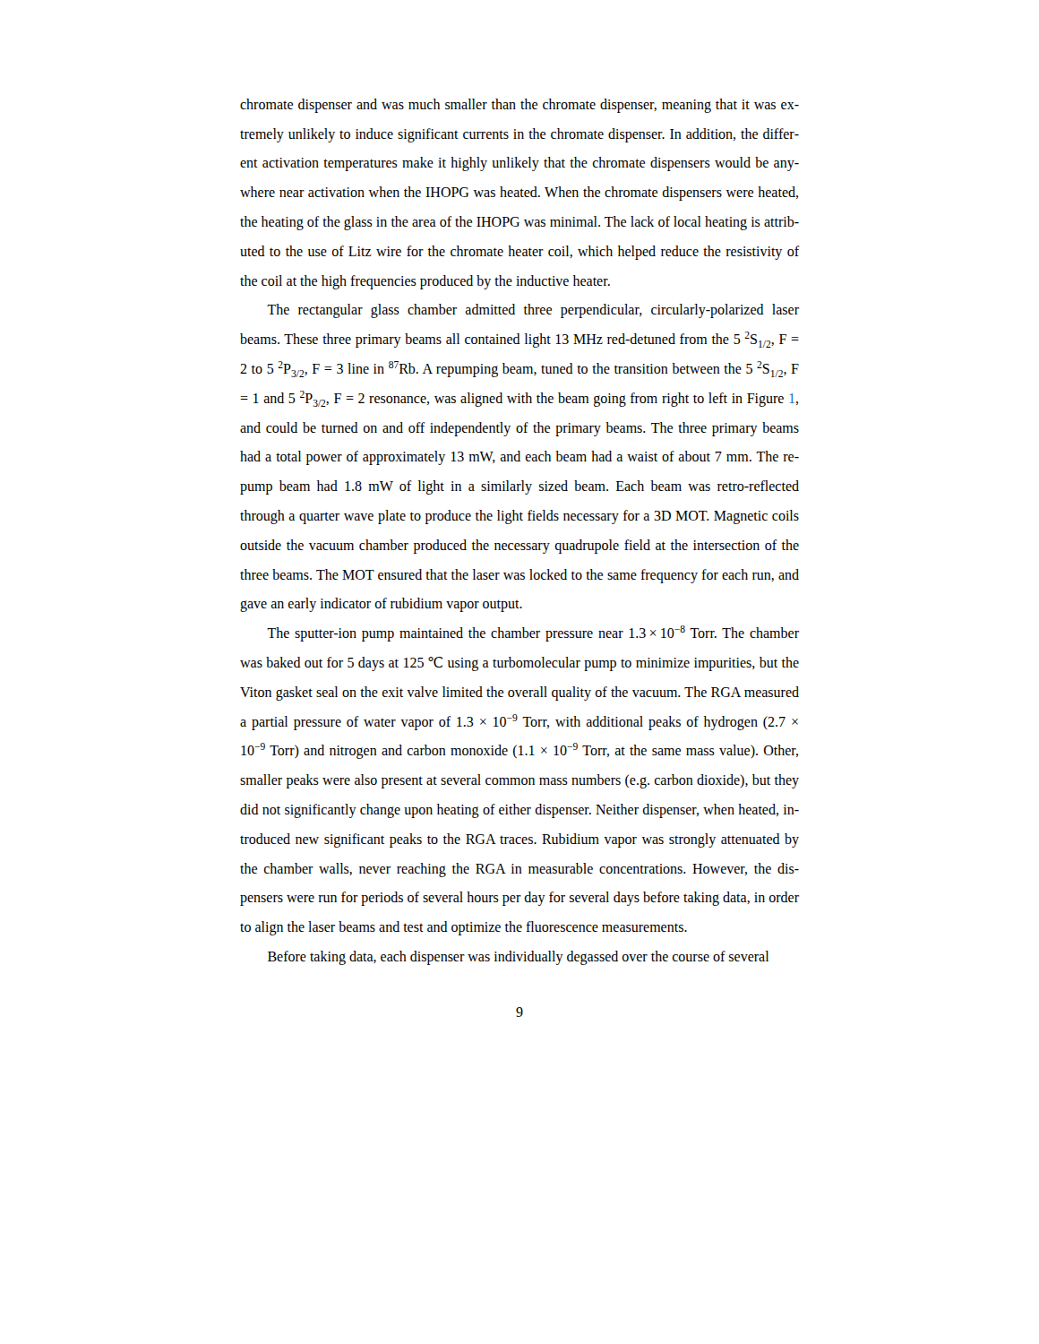chromate dispenser and was much smaller than the chromate dispenser, meaning that it was extremely unlikely to induce significant currents in the chromate dispenser. In addition, the different activation temperatures make it highly unlikely that the chromate dispensers would be anywhere near activation when the IHOPG was heated. When the chromate dispensers were heated, the heating of the glass in the area of the IHOPG was minimal. The lack of local heating is attributed to the use of Litz wire for the chromate heater coil, which helped reduce the resistivity of the coil at the high frequencies produced by the inductive heater.
The rectangular glass chamber admitted three perpendicular, circularly-polarized laser beams. These three primary beams all contained light 13 MHz red-detuned from the 5 2S1/2, F = 2 to 5 2P3/2, F = 3 line in 87Rb. A repumping beam, tuned to the transition between the 5 2S1/2, F = 1 and 5 2P3/2, F = 2 resonance, was aligned with the beam going from right to left in Figure 1, and could be turned on and off independently of the primary beams. The three primary beams had a total power of approximately 13 mW, and each beam had a waist of about 7 mm. The repump beam had 1.8 mW of light in a similarly sized beam. Each beam was retro-reflected through a quarter wave plate to produce the light fields necessary for a 3D MOT. Magnetic coils outside the vacuum chamber produced the necessary quadrupole field at the intersection of the three beams. The MOT ensured that the laser was locked to the same frequency for each run, and gave an early indicator of rubidium vapor output.
The sputter-ion pump maintained the chamber pressure near 1.3 × 10−8 Torr. The chamber was baked out for 5 days at 125 ℃ using a turbomolecular pump to minimize impurities, but the Viton gasket seal on the exit valve limited the overall quality of the vacuum. The RGA measured a partial pressure of water vapor of 1.3 × 10−9 Torr, with additional peaks of hydrogen (2.7 × 10−9 Torr) and nitrogen and carbon monoxide (1.1 × 10−9 Torr, at the same mass value). Other, smaller peaks were also present at several common mass numbers (e.g. carbon dioxide), but they did not significantly change upon heating of either dispenser. Neither dispenser, when heated, introduced new significant peaks to the RGA traces. Rubidium vapor was strongly attenuated by the chamber walls, never reaching the RGA in measurable concentrations. However, the dispensers were run for periods of several hours per day for several days before taking data, in order to align the laser beams and test and optimize the fluorescence measurements.
Before taking data, each dispenser was individually degassed over the course of several
9